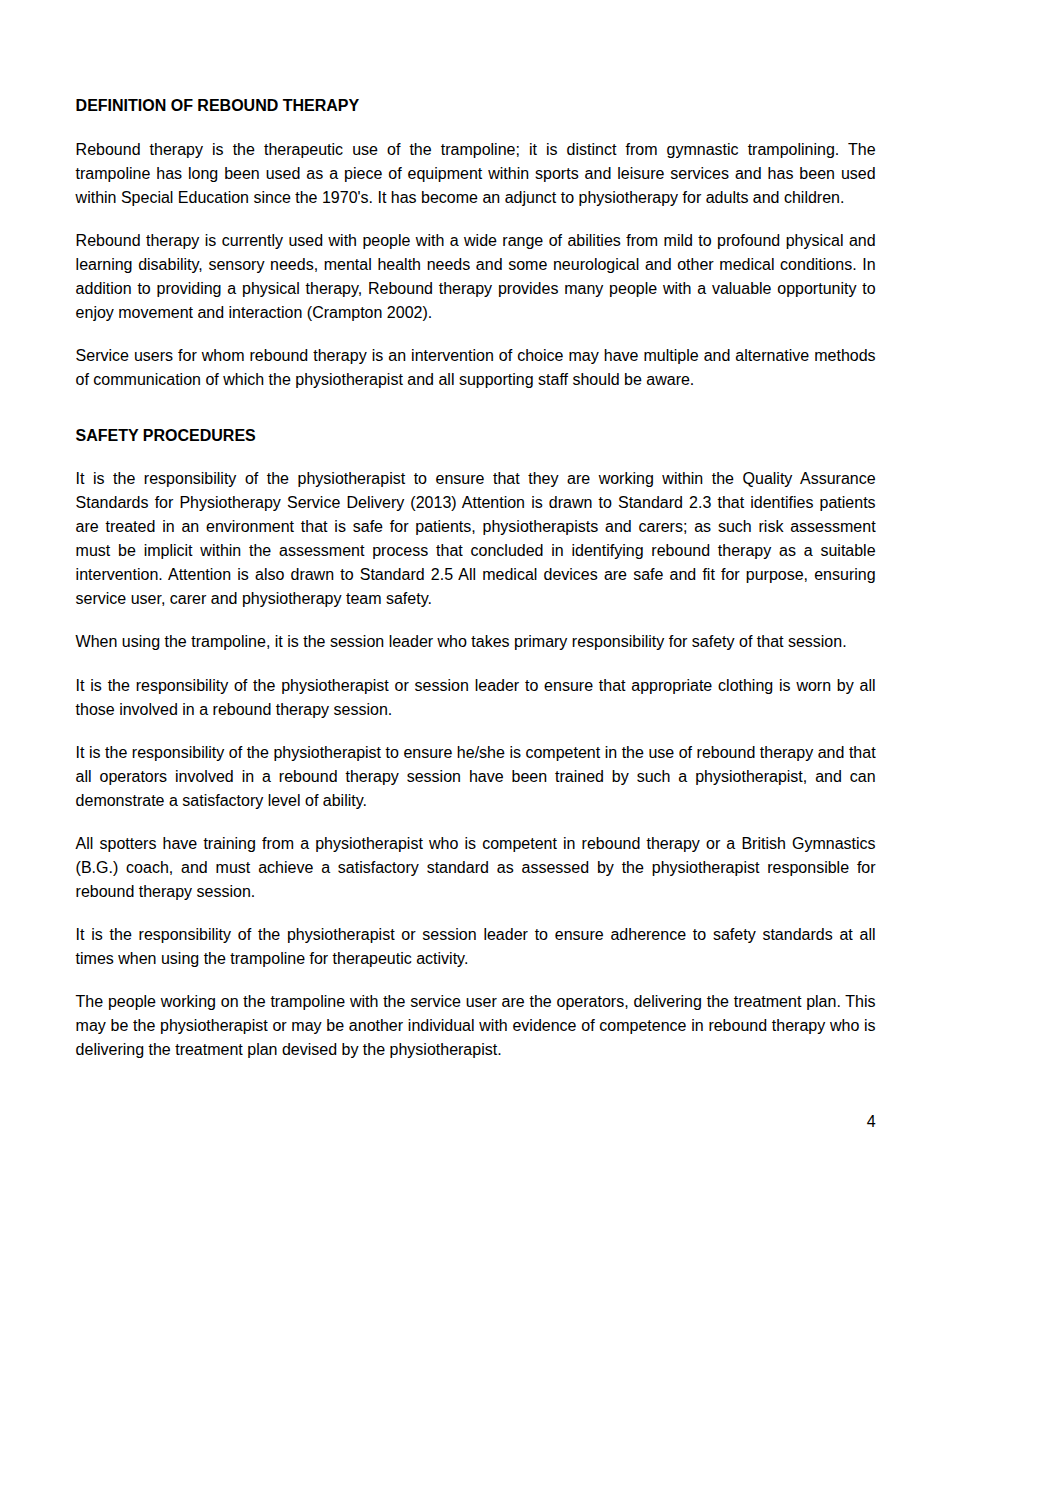Definition of Rebound Therapy
Rebound therapy is the therapeutic use of the trampoline; it is distinct from gymnastic trampolining. The trampoline has long been used as a piece of equipment within sports and leisure services and has been used within Special Education since the 1970's. It has become an adjunct to physiotherapy for adults and children.
Rebound therapy is currently used with people with a wide range of abilities from mild to profound physical and learning disability, sensory needs, mental health needs and some neurological and other medical conditions. In addition to providing a physical therapy, Rebound therapy provides many people with a valuable opportunity to enjoy movement and interaction (Crampton 2002).
Service users for whom rebound therapy is an intervention of choice may have multiple and alternative methods of communication of which the physiotherapist and all supporting staff should be aware.
Safety Procedures
It is the responsibility of the physiotherapist to ensure that they are working within the Quality Assurance Standards for Physiotherapy Service Delivery (2013) Attention is drawn to Standard 2.3 that identifies patients are treated in an environment that is safe for patients, physiotherapists and carers; as such risk assessment must be implicit within the assessment process that concluded in identifying rebound therapy as a suitable intervention. Attention is also drawn to Standard 2.5 All medical devices are safe and fit for purpose, ensuring service user, carer and physiotherapy team safety.
When using the trampoline, it is the session leader who takes primary responsibility for safety of that session.
It is the responsibility of the physiotherapist or session leader to ensure that appropriate clothing is worn by all those involved in a rebound therapy session.
It is the responsibility of the physiotherapist to ensure he/she is competent in the use of rebound therapy and that all operators involved in a rebound therapy session have been trained by such a physiotherapist, and can demonstrate a satisfactory level of ability.
All spotters have training from a physiotherapist who is competent in rebound therapy or a British Gymnastics (B.G.) coach, and must achieve a satisfactory standard as assessed by the physiotherapist responsible for rebound therapy session.
It is the responsibility of the physiotherapist or session leader to ensure adherence to safety standards at all times when using the trampoline for therapeutic activity.
The people working on the trampoline with the service user are the operators, delivering the treatment plan. This may be the physiotherapist or may be another individual with evidence of competence in rebound therapy who is delivering the treatment plan devised by the physiotherapist.
4